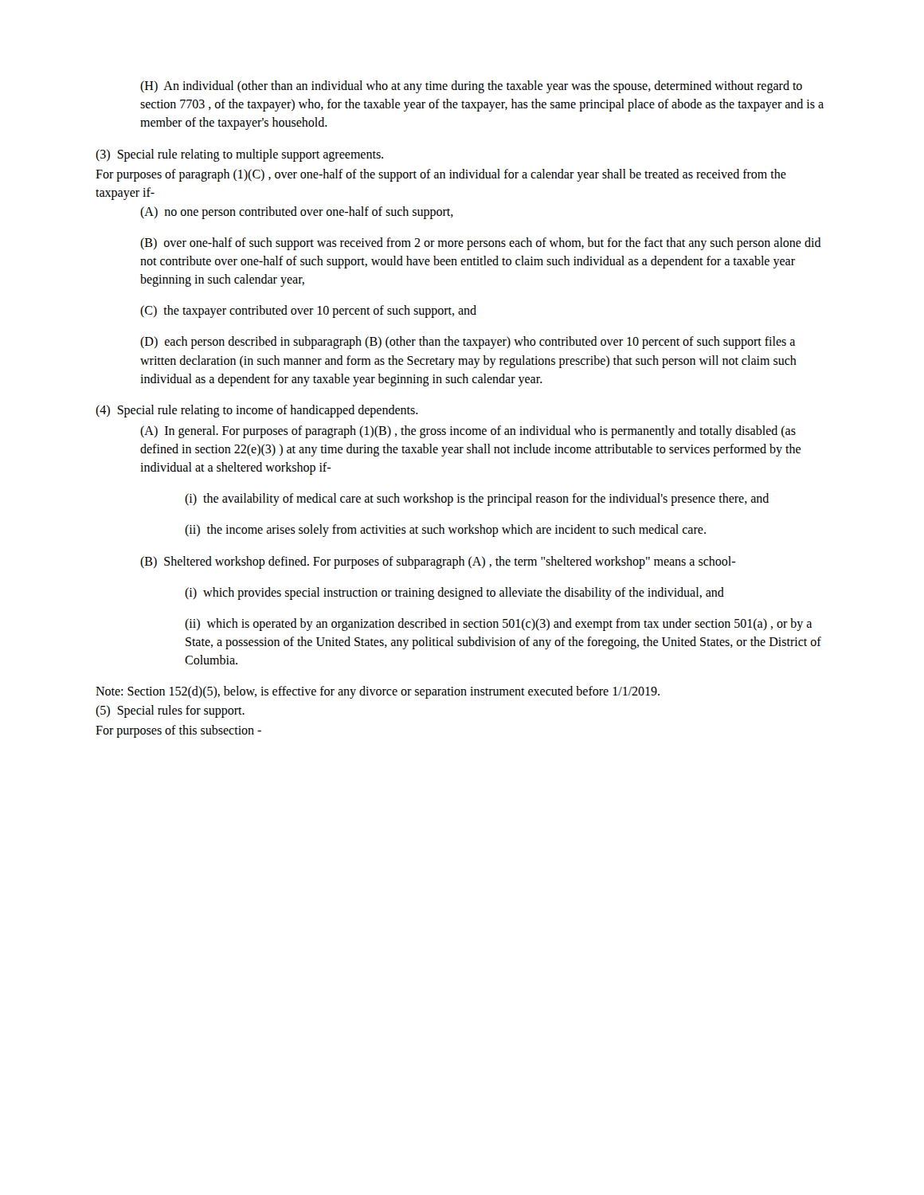(H) An individual (other than an individual who at any time during the taxable year was the spouse, determined without regard to section 7703 , of the taxpayer) who, for the taxable year of the taxpayer, has the same principal place of abode as the taxpayer and is a member of the taxpayer's household.
(3) Special rule relating to multiple support agreements.
For purposes of paragraph (1)(C) , over one-half of the support of an individual for a calendar year shall be treated as received from the taxpayer if-
(A) no one person contributed over one-half of such support,
(B) over one-half of such support was received from 2 or more persons each of whom, but for the fact that any such person alone did not contribute over one-half of such support, would have been entitled to claim such individual as a dependent for a taxable year beginning in such calendar year,
(C) the taxpayer contributed over 10 percent of such support, and
(D) each person described in subparagraph (B) (other than the taxpayer) who contributed over 10 percent of such support files a written declaration (in such manner and form as the Secretary may by regulations prescribe) that such person will not claim such individual as a dependent for any taxable year beginning in such calendar year.
(4) Special rule relating to income of handicapped dependents.
(A) In general. For purposes of paragraph (1)(B) , the gross income of an individual who is permanently and totally disabled (as defined in section 22(e)(3) ) at any time during the taxable year shall not include income attributable to services performed by the individual at a sheltered workshop if-
(i) the availability of medical care at such workshop is the principal reason for the individual's presence there, and
(ii) the income arises solely from activities at such workshop which are incident to such medical care.
(B) Sheltered workshop defined. For purposes of subparagraph (A) , the term "sheltered workshop" means a school-
(i) which provides special instruction or training designed to alleviate the disability of the individual, and
(ii) which is operated by an organization described in section 501(c)(3) and exempt from tax under section 501(a) , or by a State, a possession of the United States, any political subdivision of any of the foregoing, the United States, or the District of Columbia.
Note: Section 152(d)(5), below, is effective for any divorce or separation instrument executed before 1/1/2019.
(5) Special rules for support.
For purposes of this subsection -